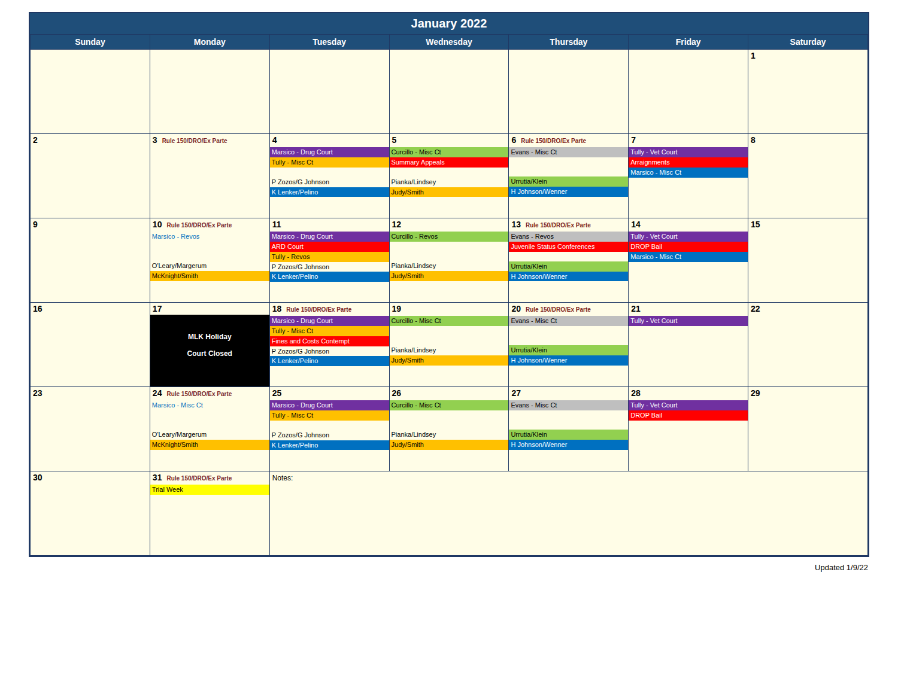January 2022
| Sunday | Monday | Tuesday | Wednesday | Thursday | Friday | Saturday |
| --- | --- | --- | --- | --- | --- | --- |
| | | | | | | 1 |
| 2 | 3 Rule 150/DRO/Ex Parte | 4 Marsico - Drug Court Tully - Misc Ct P Zozos/G Johnson K Lenker/Pelino | 5 Curcillo - Misc Ct Summary Appeals Pianka/Lindsey Judy/Smith | 6 Rule 150/DRO/Ex Parte Evans - Misc Ct Urrutia/Klein H Johnson/Wenner | 7 Tully - Vet Court Arraignments Marsico - Misc Ct | 8 |
| 9 | 10 Rule 150/DRO/Ex Parte Marsico - Revos O'Leary/Margerum McKnight/Smith | 11 Marsico - Drug Court ARD Court Tully - Revos P Zozos/G Johnson K Lenker/Pelino | 12 Curcillo - Revos Pianka/Lindsey Judy/Smith | 13 Rule 150/DRO/Ex Parte Evans - Revos Juvenile Status Conferences Urrutia/Klein H Johnson/Wenner | 14 Tully - Vet Court DROP Bail Marsico - Misc Ct | 15 |
| 16 | 17 MLK Holiday Court Closed | 18 Rule 150/DRO/Ex Parte Marsico - Drug Court Tully - Misc Ct Fines and Costs Contempt P Zozos/G Johnson K Lenker/Pelino | 19 Curcillo - Misc Ct Pianka/Lindsey Judy/Smith | 20 Rule 150/DRO/Ex Parte Evans - Misc Ct Urrutia/Klein H Johnson/Wenner | 21 Tully - Vet Court | 22 |
| 23 | 24 Rule 150/DRO/Ex Parte Marsico - Misc Ct O'Leary/Margerum McKnight/Smith | 25 Marsico - Drug Court Tully - Misc Ct P Zozos/G Johnson K Lenker/Pelino | 26 Curcillo - Misc Ct Pianka/Lindsey Judy/Smith | 27 Evans - Misc Ct Urrutia/Klein H Johnson/Wenner | 28 Tully - Vet Court DROP Bail | 29 |
| 30 | 31 Rule 150/DRO/Ex Parte Trial Week | Notes: |
Updated 1/9/22